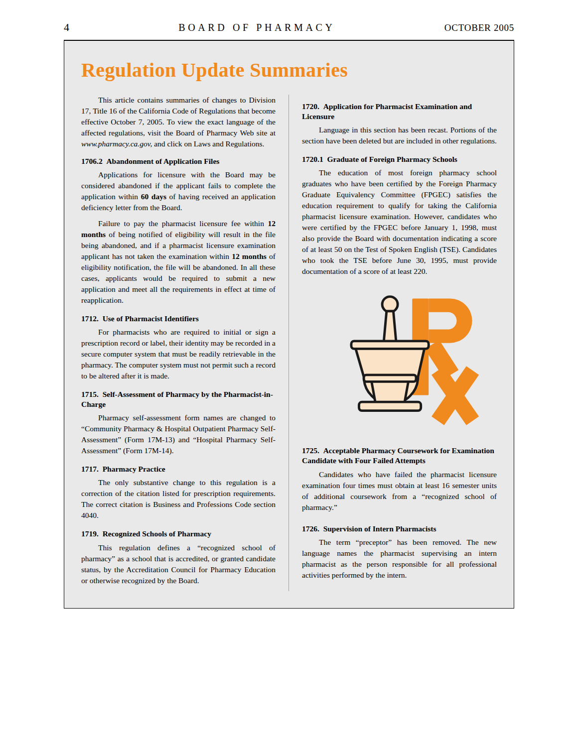4
Board of Pharmacy
October 2005
Regulation Update Summaries
This article contains summaries of changes to Division 17, Title 16 of the California Code of Regulations that become effective October 7, 2005. To view the exact language of the affected regulations, visit the Board of Pharmacy Web site at www.pharmacy.ca.gov, and click on Laws and Regulations.
1706.2 Abandonment of Application Files
Applications for licensure with the Board may be considered abandoned if the applicant fails to complete the application within 60 days of having received an application deficiency letter from the Board.
Failure to pay the pharmacist licensure fee within 12 months of being notified of eligibility will result in the file being abandoned, and if a pharmacist licensure examination applicant has not taken the examination within 12 months of eligibility notification, the file will be abandoned. In all these cases, applicants would be required to submit a new application and meet all the requirements in effect at time of reapplication.
1712. Use of Pharmacist Identifiers
For pharmacists who are required to initial or sign a prescription record or label, their identity may be recorded in a secure computer system that must be readily retrievable in the pharmacy. The computer system must not permit such a record to be altered after it is made.
1715. Self-Assessment of Pharmacy by the Pharmacist-in-Charge
Pharmacy self-assessment form names are changed to “Community Pharmacy & Hospital Outpatient Pharmacy Self-Assessment” (Form 17M-13) and “Hospital Pharmacy Self-Assessment” (Form 17M-14).
1717. Pharmacy Practice
The only substantive change to this regulation is a correction of the citation listed for prescription requirements. The correct citation is Business and Professions Code section 4040.
1719. Recognized Schools of Pharmacy
This regulation defines a “recognized school of pharmacy” as a school that is accredited, or granted candidate status, by the Accreditation Council for Pharmacy Education or otherwise recognized by the Board.
1720. Application for Pharmacist Examination and Licensure
Language in this section has been recast. Portions of the section have been deleted but are included in other regulations.
1720.1 Graduate of Foreign Pharmacy Schools
The education of most foreign pharmacy school graduates who have been certified by the Foreign Pharmacy Graduate Equivalency Committee (FPGEC) satisfies the education requirement to qualify for taking the California pharmacist licensure examination. However, candidates who were certified by the FPGEC before January 1, 1998, must also provide the Board with documentation indicating a score of at least 50 on the Test of Spoken English (TSE). Candidates who took the TSE before June 30, 1995, must provide documentation of a score of at least 220.
Mortar and pestle with Rx symbol
1725. Acceptable Pharmacy Coursework for Examination Candidate with Four Failed Attempts
Candidates who have failed the pharmacist licensure examination four times must obtain at least 16 semester units of additional coursework from a “recognized school of pharmacy.”
1726. Supervision of Intern Pharmacists
The term “preceptor” has been removed. The new language names the pharmacist supervising an intern pharmacist as the person responsible for all professional activities performed by the intern.